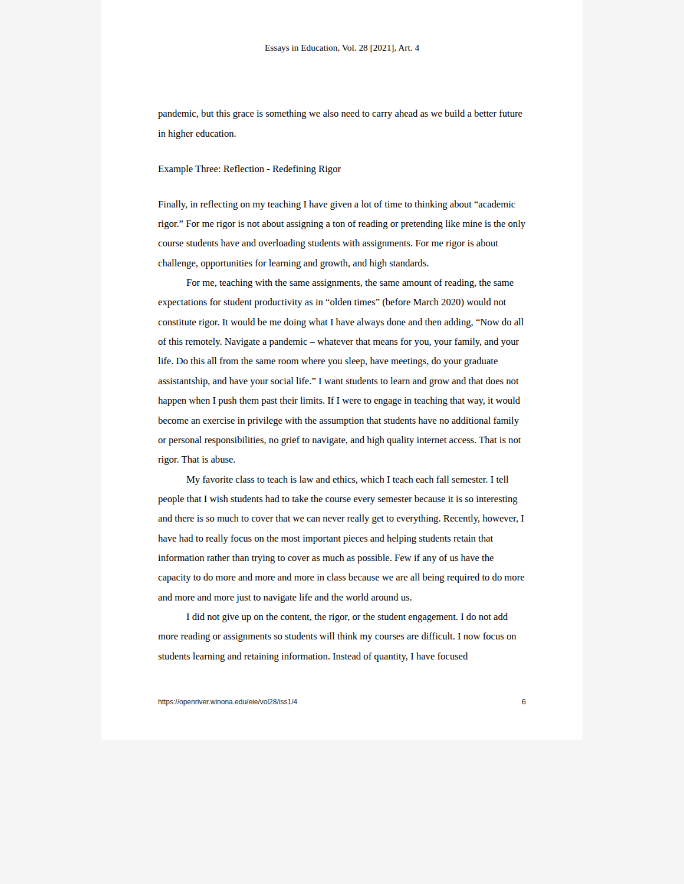Essays in Education, Vol. 28 [2021], Art. 4
pandemic, but this grace is something we also need to carry ahead as we build a better future in higher education.
Example Three: Reflection - Redefining Rigor
Finally, in reflecting on my teaching I have given a lot of time to thinking about “academic rigor.” For me rigor is not about assigning a ton of reading or pretending like mine is the only course students have and overloading students with assignments. For me rigor is about challenge, opportunities for learning and growth, and high standards.
For me, teaching with the same assignments, the same amount of reading, the same expectations for student productivity as in “olden times” (before March 2020) would not constitute rigor. It would be me doing what I have always done and then adding, “Now do all of this remotely. Navigate a pandemic – whatever that means for you, your family, and your life. Do this all from the same room where you sleep, have meetings, do your graduate assistantship, and have your social life.” I want students to learn and grow and that does not happen when I push them past their limits. If I were to engage in teaching that way, it would become an exercise in privilege with the assumption that students have no additional family or personal responsibilities, no grief to navigate, and high quality internet access. That is not rigor. That is abuse.
My favorite class to teach is law and ethics, which I teach each fall semester. I tell people that I wish students had to take the course every semester because it is so interesting and there is so much to cover that we can never really get to everything. Recently, however, I have had to really focus on the most important pieces and helping students retain that information rather than trying to cover as much as possible. Few if any of us have the capacity to do more and more and more in class because we are all being required to do more and more and more just to navigate life and the world around us.
I did not give up on the content, the rigor, or the student engagement. I do not add more reading or assignments so students will think my courses are difficult. I now focus on students learning and retaining information. Instead of quantity, I have focused
https://openriver.winona.edu/eie/vol28/iss1/4 6